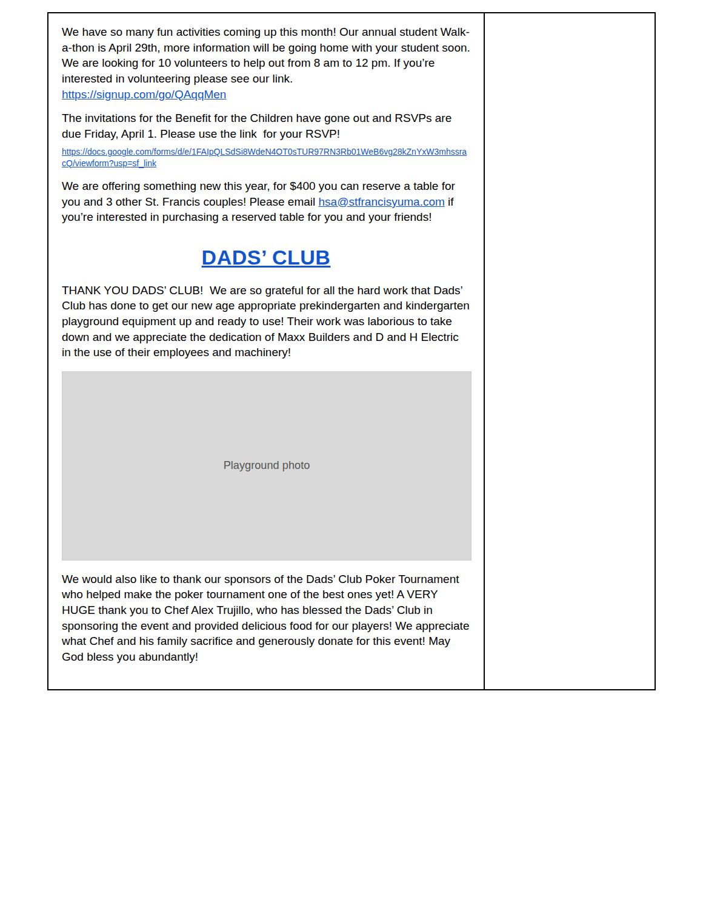We have so many fun activities coming up this month! Our annual student Walk-a-thon is April 29th, more information will be going home with your student soon. We are looking for 10 volunteers to help out from 8 am to 12 pm. If you’re interested in volunteering please see our link.
https://signup.com/go/QAqqMen
The invitations for the Benefit for the Children have gone out and RSVPs are due Friday, April 1. Please use the link for your RSVP!
https://docs.google.com/forms/d/e/1FAIpQLSdSi8WdeN4OT0sTUR97RN3Rb01WeB6vg28kZnYxW3mhssracQ/viewform?usp=sf_link
We are offering something new this year, for $400 you can reserve a table for you and 3 other St. Francis couples! Please email hsa@stfrancisyuma.com if you’re interested in purchasing a reserved table for you and your friends!
DADS’ CLUB
THANK YOU DADS’ CLUB! We are so grateful for all the hard work that Dads’ Club has done to get our new age appropriate prekindergarten and kindergarten playground equipment up and ready to use! Their work was laborious to take down and we appreciate the dedication of Maxx Builders and D and H Electric in the use of their employees and machinery!
We would also like to thank our sponsors of the Dads’ Club Poker Tournament who helped make the poker tournament one of the best ones yet! A VERY HUGE thank you to Chef Alex Trujillo, who has blessed the Dads’ Club in sponsoring the event and provided delicious food for our players! We appreciate what Chef and his family sacrifice and generously donate for this event! May God bless you abundantly!